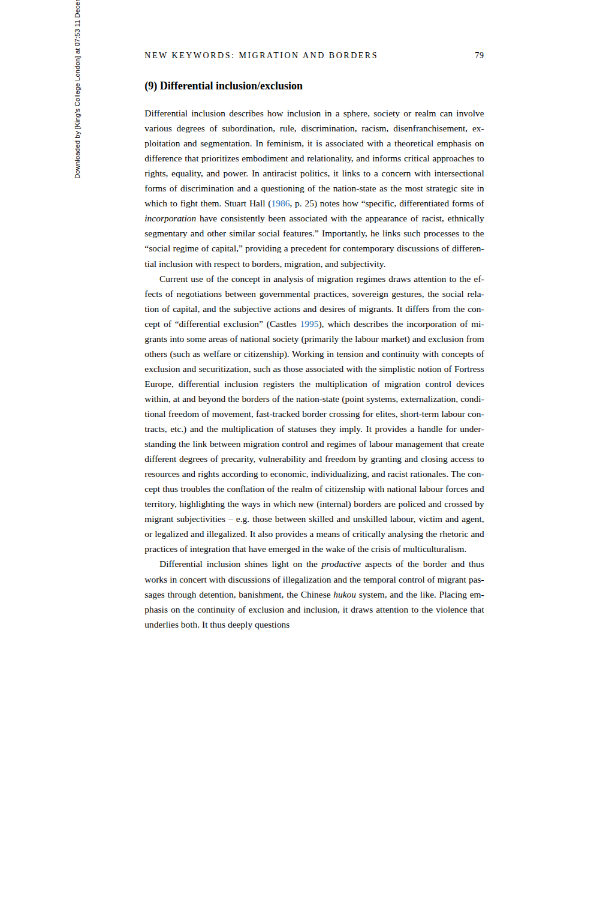Downloaded by [King's College London] at 07:53 11 December 2014
New Keywords: Migration and Borders 79
(9) Differential inclusion/exclusion
Differential inclusion describes how inclusion in a sphere, society or realm can involve various degrees of subordination, rule, discrimination, racism, disenfranchisement, exploitation and segmentation. In feminism, it is associated with a theoretical emphasis on difference that prioritizes embodiment and relationality, and informs critical approaches to rights, equality, and power. In antiracist politics, it links to a concern with intersectional forms of discrimination and a questioning of the nation-state as the most strategic site in which to fight them. Stuart Hall (1986, p. 25) notes how “specific, differentiated forms of incorporation have consistently been associated with the appearance of racist, ethnically segmentary and other similar social features.” Importantly, he links such processes to the “social regime of capital,” providing a precedent for contemporary discussions of differential inclusion with respect to borders, migration, and subjectivity.
Current use of the concept in analysis of migration regimes draws attention to the effects of negotiations between governmental practices, sovereign gestures, the social relation of capital, and the subjective actions and desires of migrants. It differs from the concept of “differential exclusion” (Castles 1995), which describes the incorporation of migrants into some areas of national society (primarily the labour market) and exclusion from others (such as welfare or citizenship). Working in tension and continuity with concepts of exclusion and securitization, such as those associated with the simplistic notion of Fortress Europe, differential inclusion registers the multiplication of migration control devices within, at and beyond the borders of the nation-state (point systems, externalization, conditional freedom of movement, fast-tracked border crossing for elites, short-term labour contracts, etc.) and the multiplication of statuses they imply. It provides a handle for understanding the link between migration control and regimes of labour management that create different degrees of precarity, vulnerability and freedom by granting and closing access to resources and rights according to economic, individualizing, and racist rationales. The concept thus troubles the conflation of the realm of citizenship with national labour forces and territory, highlighting the ways in which new (internal) borders are policed and crossed by migrant subjectivities – e.g. those between skilled and unskilled labour, victim and agent, or legalized and illegalized. It also provides a means of critically analysing the rhetoric and practices of integration that have emerged in the wake of the crisis of multiculturalism.
Differential inclusion shines light on the productive aspects of the border and thus works in concert with discussions of illegalization and the temporal control of migrant passages through detention, banishment, the Chinese hukou system, and the like. Placing emphasis on the continuity of exclusion and inclusion, it draws attention to the violence that underlies both. It thus deeply questions